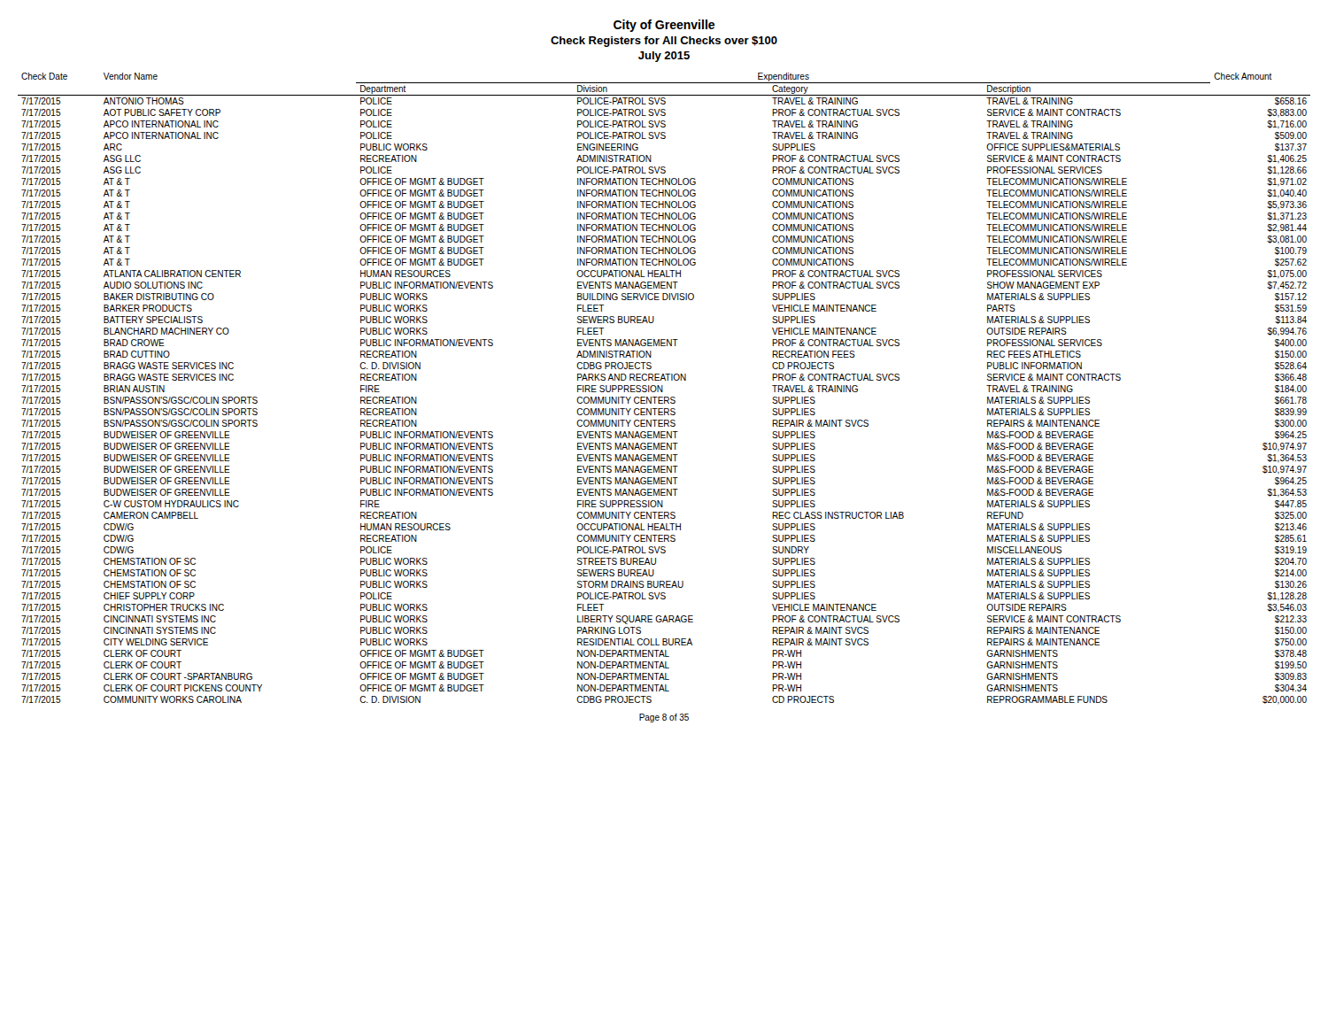City of Greenville
Check Registers for All Checks over $100
July 2015
| Check Date | Vendor Name | Expenditures | Check Amount |
| --- | --- | --- | --- |
| Department | Division | Category | Description |
| 7/17/2015 | ANTONIO THOMAS | POLICE | POLICE-PATROL SVS | TRAVEL & TRAINING | TRAVEL & TRAINING | $658.16 |
| 7/17/2015 | AOT PUBLIC SAFETY CORP | POLICE | POLICE-PATROL SVS | PROF & CONTRACTUAL SVCS | SERVICE & MAINT CONTRACTS | $3,883.00 |
| 7/17/2015 | APCO INTERNATIONAL INC | POLICE | POLICE-PATROL SVS | TRAVEL & TRAINING | TRAVEL & TRAINING | $1,716.00 |
| 7/17/2015 | APCO INTERNATIONAL INC | POLICE | POLICE-PATROL SVS | TRAVEL & TRAINING | TRAVEL & TRAINING | $509.00 |
| 7/17/2015 | ARC | PUBLIC WORKS | ENGINEERING | SUPPLIES | OFFICE SUPPLIES&MATERIALS | $137.37 |
| 7/17/2015 | ASG LLC | RECREATION | ADMINISTRATION | PROF & CONTRACTUAL SVCS | SERVICE & MAINT CONTRACTS | $1,406.25 |
| 7/17/2015 | ASG LLC | POLICE | POLICE-PATROL SVS | PROF & CONTRACTUAL SVCS | PROFESSIONAL SERVICES | $1,128.66 |
| 7/17/2015 | AT & T | OFFICE OF MGMT & BUDGET | INFORMATION TECHNOLOG | COMMUNICATIONS | TELECOMMUNICATIONS/WIRELE | $1,971.02 |
| 7/17/2015 | AT & T | OFFICE OF MGMT & BUDGET | INFORMATION TECHNOLOG | COMMUNICATIONS | TELECOMMUNICATIONS/WIRELE | $1,040.40 |
| 7/17/2015 | AT & T | OFFICE OF MGMT & BUDGET | INFORMATION TECHNOLOG | COMMUNICATIONS | TELECOMMUNICATIONS/WIRELE | $5,973.36 |
| 7/17/2015 | AT & T | OFFICE OF MGMT & BUDGET | INFORMATION TECHNOLOG | COMMUNICATIONS | TELECOMMUNICATIONS/WIRELE | $1,371.23 |
| 7/17/2015 | AT & T | OFFICE OF MGMT & BUDGET | INFORMATION TECHNOLOG | COMMUNICATIONS | TELECOMMUNICATIONS/WIRELE | $2,981.44 |
| 7/17/2015 | AT & T | OFFICE OF MGMT & BUDGET | INFORMATION TECHNOLOG | COMMUNICATIONS | TELECOMMUNICATIONS/WIRELE | $3,081.00 |
| 7/17/2015 | AT & T | OFFICE OF MGMT & BUDGET | INFORMATION TECHNOLOG | COMMUNICATIONS | TELECOMMUNICATIONS/WIRELE | $100.79 |
| 7/17/2015 | AT & T | OFFICE OF MGMT & BUDGET | INFORMATION TECHNOLOG | COMMUNICATIONS | TELECOMMUNICATIONS/WIRELE | $257.62 |
| 7/17/2015 | ATLANTA CALIBRATION CENTER | HUMAN RESOURCES | OCCUPATIONAL HEALTH | PROF & CONTRACTUAL SVCS | PROFESSIONAL SERVICES | $1,075.00 |
| 7/17/2015 | AUDIO SOLUTIONS INC | PUBLIC INFORMATION/EVENTS | EVENTS MANAGEMENT | PROF & CONTRACTUAL SVCS | SHOW MANAGEMENT EXP | $7,452.72 |
| 7/17/2015 | BAKER DISTRIBUTING CO | PUBLIC WORKS | BUILDING SERVICE DIVISIO | SUPPLIES | MATERIALS & SUPPLIES | $157.12 |
| 7/17/2015 | BARKER PRODUCTS | PUBLIC WORKS | FLEET | VEHICLE MAINTENANCE | PARTS | $531.59 |
| 7/17/2015 | BATTERY SPECIALISTS | PUBLIC WORKS | SEWERS BUREAU | SUPPLIES | MATERIALS & SUPPLIES | $113.84 |
| 7/17/2015 | BLANCHARD MACHINERY CO | PUBLIC WORKS | FLEET | VEHICLE MAINTENANCE | OUTSIDE REPAIRS | $6,994.76 |
| 7/17/2015 | BRAD CROWE | PUBLIC INFORMATION/EVENTS | EVENTS MANAGEMENT | PROF & CONTRACTUAL SVCS | PROFESSIONAL SERVICES | $400.00 |
| 7/17/2015 | BRAD CUTTINO | RECREATION | ADMINISTRATION | RECREATION FEES | REC FEES ATHLETICS | $150.00 |
| 7/17/2015 | BRAGG WASTE SERVICES INC | C. D. DIVISION | CDBG PROJECTS | CD PROJECTS | PUBLIC INFORMATION | $528.64 |
| 7/17/2015 | BRAGG WASTE SERVICES INC | RECREATION | PARKS AND RECREATION | PROF & CONTRACTUAL SVCS | SERVICE & MAINT CONTRACTS | $366.48 |
| 7/17/2015 | BRIAN AUSTIN | FIRE | FIRE SUPPRESSION | TRAVEL & TRAINING | TRAVEL & TRAINING | $184.00 |
| 7/17/2015 | BSN/PASSON'S/GSC/COLIN SPORTS | RECREATION | COMMUNITY CENTERS | SUPPLIES | MATERIALS & SUPPLIES | $661.78 |
| 7/17/2015 | BSN/PASSON'S/GSC/COLIN SPORTS | RECREATION | COMMUNITY CENTERS | SUPPLIES | MATERIALS & SUPPLIES | $839.99 |
| 7/17/2015 | BSN/PASSON'S/GSC/COLIN SPORTS | RECREATION | COMMUNITY CENTERS | REPAIR & MAINT SVCS | REPAIRS & MAINTENANCE | $300.00 |
| 7/17/2015 | BUDWEISER OF GREENVILLE | PUBLIC INFORMATION/EVENTS | EVENTS MANAGEMENT | SUPPLIES | M&S-FOOD & BEVERAGE | $964.25 |
| 7/17/2015 | BUDWEISER OF GREENVILLE | PUBLIC INFORMATION/EVENTS | EVENTS MANAGEMENT | SUPPLIES | M&S-FOOD & BEVERAGE | $10,974.97 |
| 7/17/2015 | BUDWEISER OF GREENVILLE | PUBLIC INFORMATION/EVENTS | EVENTS MANAGEMENT | SUPPLIES | M&S-FOOD & BEVERAGE | $1,364.53 |
| 7/17/2015 | BUDWEISER OF GREENVILLE | PUBLIC INFORMATION/EVENTS | EVENTS MANAGEMENT | SUPPLIES | M&S-FOOD & BEVERAGE | $10,974.97 |
| 7/17/2015 | BUDWEISER OF GREENVILLE | PUBLIC INFORMATION/EVENTS | EVENTS MANAGEMENT | SUPPLIES | M&S-FOOD & BEVERAGE | $964.25 |
| 7/17/2015 | BUDWEISER OF GREENVILLE | PUBLIC INFORMATION/EVENTS | EVENTS MANAGEMENT | SUPPLIES | M&S-FOOD & BEVERAGE | $1,364.53 |
| 7/17/2015 | C-W CUSTOM HYDRAULICS INC | FIRE | FIRE SUPPRESSION | SUPPLIES | MATERIALS & SUPPLIES | $447.85 |
| 7/17/2015 | CAMERON CAMPBELL | RECREATION | COMMUNITY CENTERS | REC CLASS INSTRUCTOR LIAB | REFUND | $325.00 |
| 7/17/2015 | CDW/G | HUMAN RESOURCES | OCCUPATIONAL HEALTH | SUPPLIES | MATERIALS & SUPPLIES | $213.46 |
| 7/17/2015 | CDW/G | RECREATION | COMMUNITY CENTERS | SUPPLIES | MATERIALS & SUPPLIES | $285.61 |
| 7/17/2015 | CDW/G | POLICE | POLICE-PATROL SVS | SUNDRY | MISCELLANEOUS | $319.19 |
| 7/17/2015 | CHEMSTATION OF SC | PUBLIC WORKS | STREETS BUREAU | SUPPLIES | MATERIALS & SUPPLIES | $204.70 |
| 7/17/2015 | CHEMSTATION OF SC | PUBLIC WORKS | SEWERS BUREAU | SUPPLIES | MATERIALS & SUPPLIES | $214.00 |
| 7/17/2015 | CHEMSTATION OF SC | PUBLIC WORKS | STORM DRAINS BUREAU | SUPPLIES | MATERIALS & SUPPLIES | $130.26 |
| 7/17/2015 | CHIEF SUPPLY CORP | POLICE | POLICE-PATROL SVS | SUPPLIES | MATERIALS & SUPPLIES | $1,128.28 |
| 7/17/2015 | CHRISTOPHER TRUCKS INC | PUBLIC WORKS | FLEET | VEHICLE MAINTENANCE | OUTSIDE REPAIRS | $3,546.03 |
| 7/17/2015 | CINCINNATI SYSTEMS INC | PUBLIC WORKS | LIBERTY SQUARE GARAGE | PROF & CONTRACTUAL SVCS | SERVICE & MAINT CONTRACTS | $212.33 |
| 7/17/2015 | CINCINNATI SYSTEMS INC | PUBLIC WORKS | PARKING LOTS | REPAIR & MAINT SVCS | REPAIRS & MAINTENANCE | $150.00 |
| 7/17/2015 | CITY WELDING SERVICE | PUBLIC WORKS | RESIDENTIAL COLL BUREA | REPAIR & MAINT SVCS | REPAIRS & MAINTENANCE | $750.00 |
| 7/17/2015 | CLERK OF COURT | OFFICE OF MGMT & BUDGET | NON-DEPARTMENTAL | PR-WH | GARNISHMENTS | $378.48 |
| 7/17/2015 | CLERK OF COURT | OFFICE OF MGMT & BUDGET | NON-DEPARTMENTAL | PR-WH | GARNISHMENTS | $199.50 |
| 7/17/2015 | CLERK OF COURT -SPARTANBURG | OFFICE OF MGMT & BUDGET | NON-DEPARTMENTAL | PR-WH | GARNISHMENTS | $309.83 |
| 7/17/2015 | CLERK OF COURT PICKENS COUNTY | OFFICE OF MGMT & BUDGET | NON-DEPARTMENTAL | PR-WH | GARNISHMENTS | $304.34 |
| 7/17/2015 | COMMUNITY WORKS CAROLINA | C. D. DIVISION | CDBG PROJECTS | CD PROJECTS | REPROGRAMMABLE FUNDS | $20,000.00 |
Page 8 of 35